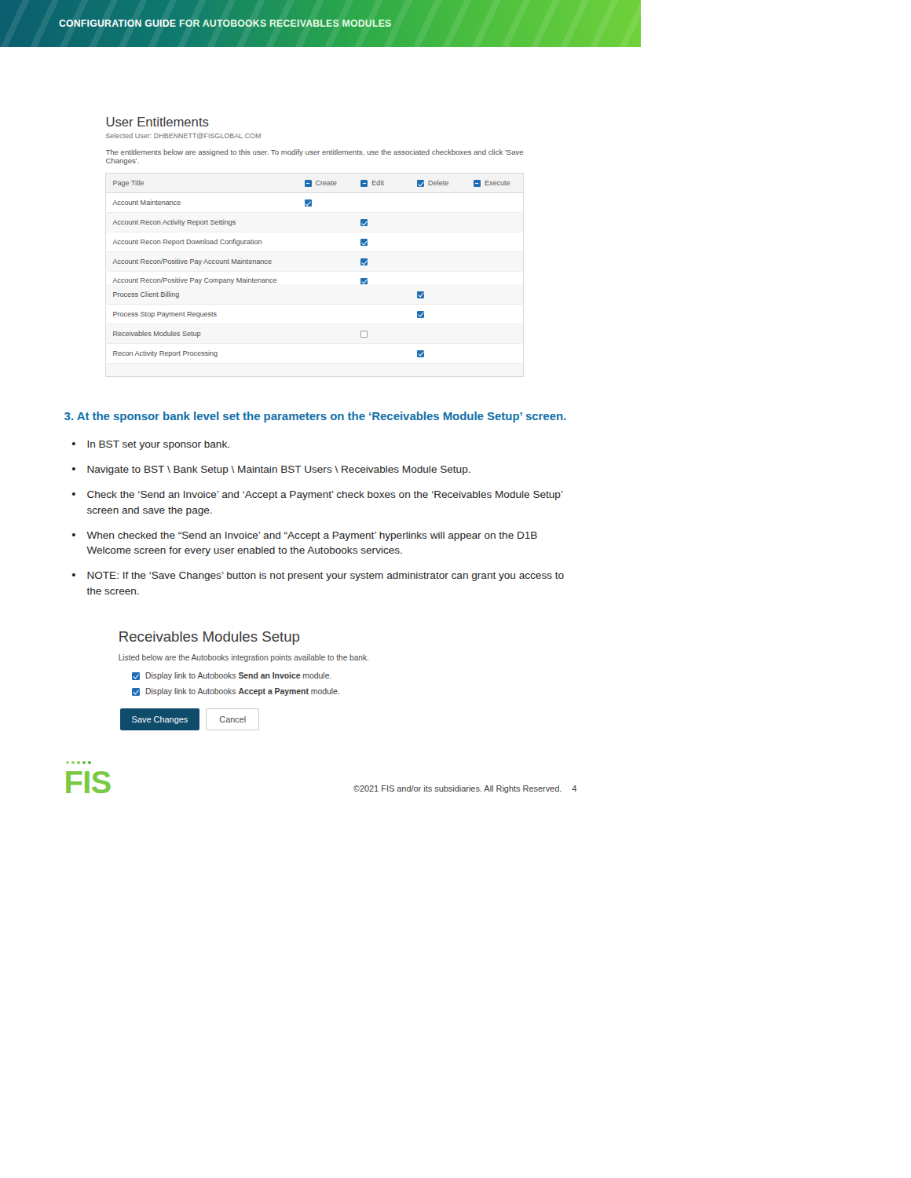CONFIGURATION GUIDE FOR AUTOBOOKS RECEIVABLES MODULES
User Entitlements
Selected User: DHBENNETT@FISGLOBAL.COM
The entitlements below are assigned to this user. To modify user entitlements, use the associated checkboxes and click 'Save Changes'.
| Page Title | Create | Edit | Delete | Execute |
| --- | --- | --- | --- | --- |
| Account Maintenance | | | | |
| Account Recon Activity Report Settings | | | | |
| Account Recon Report Download Configuration | | | | |
| Account Recon/Positive Pay Account Maintenance | | | | |
| Account Recon/Positive Pay Company Maintenance | | | | |
| Process Client Billing | | | | |
| Process Stop Payment Requests | | | | |
| Receivables Modules Setup | | | | |
| Recon Activity Report Processing | | | | |
3. At the sponsor bank level set the parameters on the ‘Receivables Module Setup’ screen.
In BST set your sponsor bank.
Navigate to BST \ Bank Setup \ Maintain BST Users \ Receivables Module Setup.
Check the ‘Send an Invoice’ and ‘Accept a Payment’ check boxes on the ‘Receivables Module Setup’ screen and save the page.
When checked the “Send an Invoice’ and “Accept a Payment’ hyperlinks will appear on the D1B Welcome screen for every user enabled to the Autobooks services.
NOTE: If the ‘Save Changes’ button is not present your system administrator can grant you access to the screen.
Receivables Modules Setup
Listed below are the Autobooks integration points available to the bank.
Display link to Autobooks Send an Invoice module.
Display link to Autobooks Accept a Payment module.
Save Changes Cancel
FIS
©2021 FIS and/or its subsidiaries. All Rights Reserved. 4